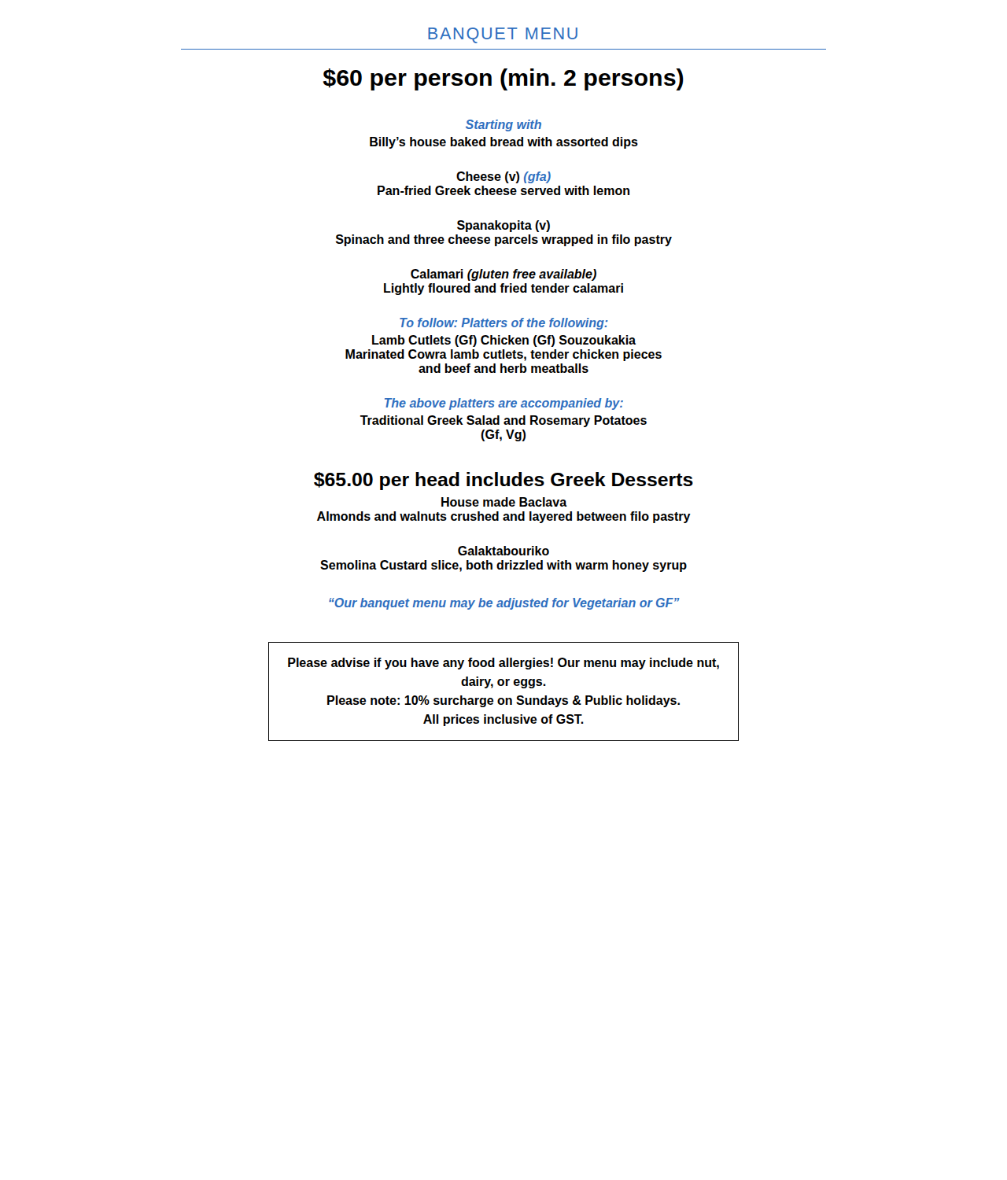BANQUET MENU
$60 per person (min. 2 persons)
Starting with
Billy’s house baked bread with assorted dips
Cheese (v) (gfa)
Pan-fried Greek cheese served with lemon
Spanakopita (v)
Spinach and three cheese parcels wrapped in filo pastry
Calamari (gluten free available)
Lightly floured and fried tender calamari
To follow: Platters of the following:
Lamb Cutlets (Gf) Chicken (Gf) Souzoukakia
Marinated Cowra lamb cutlets, tender chicken pieces
and beef and herb meatballs
The above platters are accompanied by:
Traditional Greek Salad and Rosemary Potatoes
(Gf, Vg)
$65.00 per head includes Greek Desserts
House made Baclava
Almonds and walnuts crushed and layered between filo pastry
Galaktabouriko
Semolina Custard slice, both drizzled with warm honey syrup
“Our banquet menu may be adjusted for Vegetarian or GF”
Please advise if you have any food allergies! Our menu may include nut, dairy, or eggs.
Please note: 10% surcharge on Sundays & Public holidays.
All prices inclusive of GST.